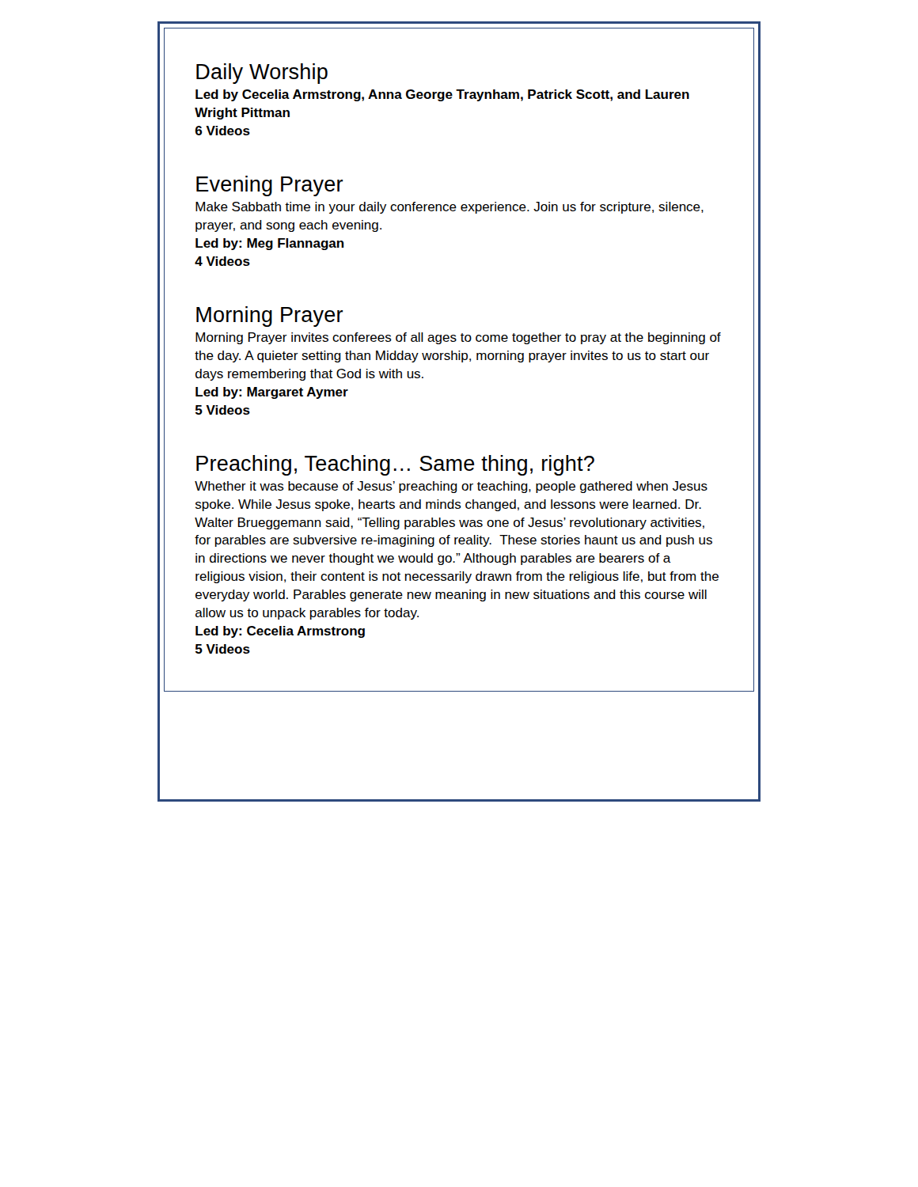Daily Worship
Led by Cecelia Armstrong, Anna George Traynham, Patrick Scott, and Lauren Wright Pittman
6 Videos
Evening Prayer
Make Sabbath time in your daily conference experience. Join us for scripture, silence, prayer, and song each evening.
Led by: Meg Flannagan
4 Videos
Morning Prayer
Morning Prayer invites conferees of all ages to come together to pray at the beginning of the day. A quieter setting than Midday worship, morning prayer invites to us to start our days remembering that God is with us.
Led by: Margaret Aymer
5 Videos
Preaching, Teaching… Same thing, right?
Whether it was because of Jesus’ preaching or teaching, people gathered when Jesus spoke. While Jesus spoke, hearts and minds changed, and lessons were learned. Dr. Walter Brueggemann said, “Telling parables was one of Jesus’ revolutionary activities, for parables are subversive re-imagining of reality. These stories haunt us and push us in directions we never thought we would go.” Although parables are bearers of a religious vision, their content is not necessarily drawn from the religious life, but from the everyday world. Parables generate new meaning in new situations and this course will allow us to unpack parables for today.
Led by: Cecelia Armstrong
5 Videos